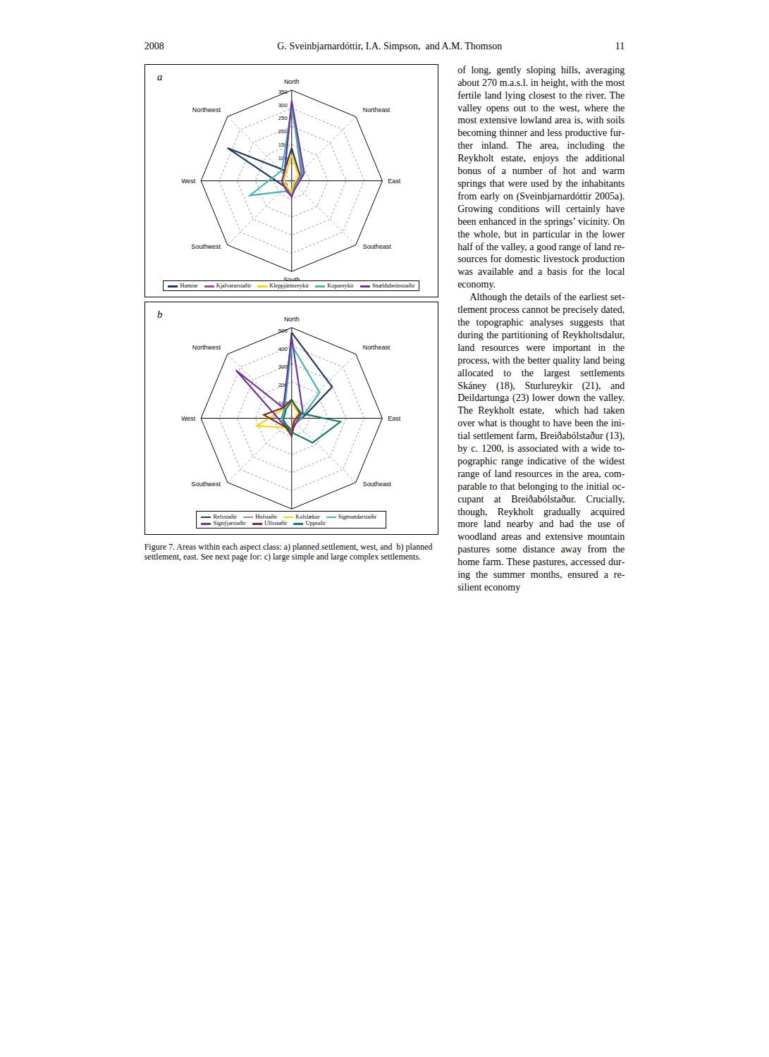2008
G. Sveinbjarnardóttir, I.A. Simpson, and A.M. Thomson
11
a
North Northeast East Southeast South Southwest West Northwest 350 300 250 200 150 100 50 0
Hamrar Kjalvararstaðir Kleppjárnsreykir Kopareykir Snældubeinsstaðir
b
North Northeast East Southeast South Southwest West Northwest 500 400 300 200 100
Refsstaðir Hofstaðir Kolslækur Sigmundarstaðir
Signýjarstaðir Ulfsstaðir Uppsalir
Figure 7. Areas within each aspect class: a) planned settlement, west, and b) planned settlement, east. See next page for: c) large simple and large complex settlements.
of long, gently sloping hills, averaging about 270 m.a.s.l. in height, with the most fertile land lying closest to the river. The valley opens out to the west, where the most extensive lowland area is, with soils becoming thinner and less productive further inland. The area, including the Reykholt estate, enjoys the additional bonus of a number of hot and warm springs that were used by the inhabitants from early on (Sveinbjarnardóttir 2005a). Growing conditions will certainly have been enhanced in the springs’ vicinity. On the whole, but in particular in the lower half of the valley, a good range of land resources for domestic livestock production was available and a basis for the local economy.
Although the details of the earliest settlement process cannot be precisely dated, the topographic analyses suggests that during the partitioning of Reykholtsdalur, land resources were important in the process, with the better quality land being allocated to the largest settlements Skáney (18), Sturlureykir (21), and Deildartunga (23) lower down the valley. The Reykholt estate, which had taken over what is thought to have been the initial settlement farm, Breiðabólstaður (13), by c. 1200, is associated with a wide topographic range indicative of the widest range of land resources in the area, comparable to that belonging to the initial occupant at Breiðabólstaður. Crucially, though, Reykholt gradually acquired more land nearby and had the use of woodland areas and extensive mountain pastures some distance away from the home farm. These pastures, accessed during the summer months, ensured a resilient economy